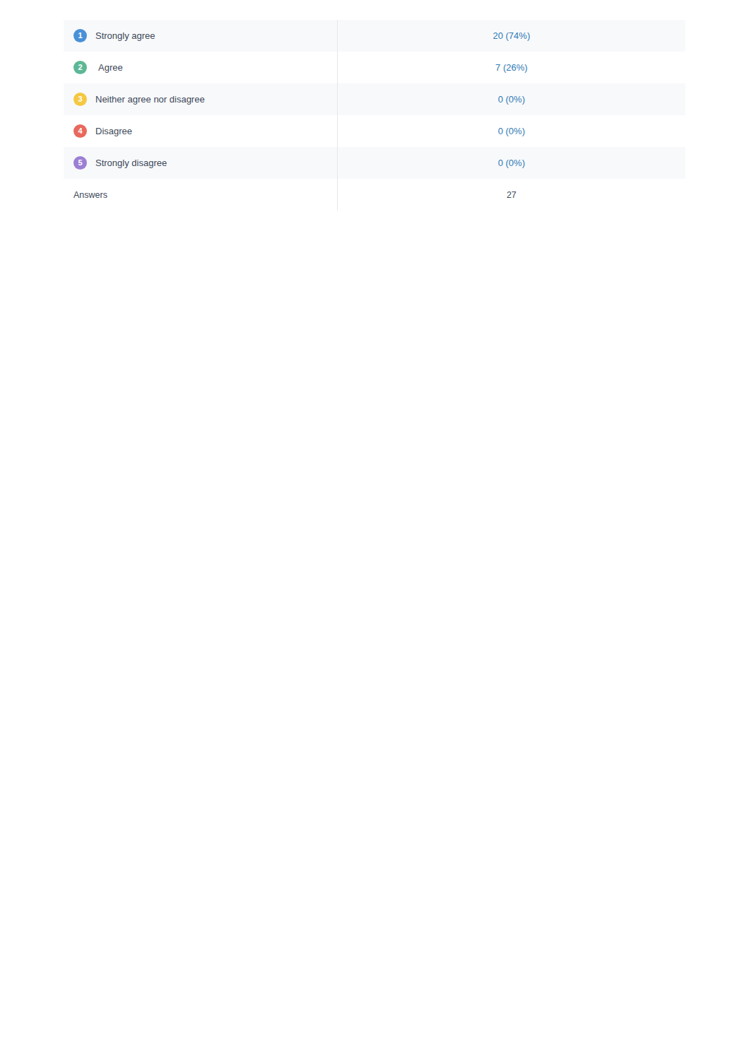| 1 Strongly agree | 20 (74%) |
| 2 Agree | 7 (26%) |
| 3 Neither agree nor disagree | 0 (0%) |
| 4 Disagree | 0 (0%) |
| 5 Strongly disagree | 0 (0%) |
| Answers | 27 |